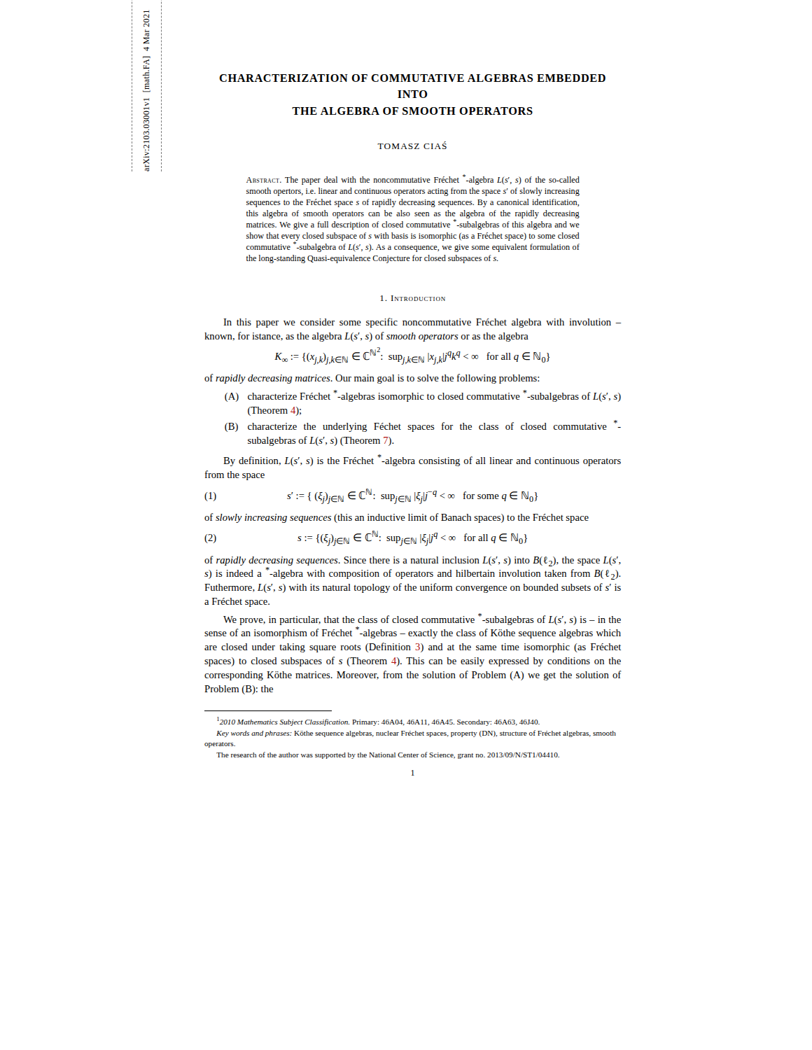arXiv:2103.03001v1 [math.FA] 4 Mar 2021
Characterization of commutative algebras embedded into
the algebra of smooth operators
Tomasz Ciaś
Abstract. The paper deal with the noncommutative Fréchet *-algebra L(s′, s) of the so-called smooth opertors, i.e. linear and continuous operators acting from the space s′ of slowly increasing sequences to the Fréchet space s of rapidly decreasing sequences. By a canonical identification, this algebra of smooth operators can be also seen as the algebra of the rapidly decreasing matrices. We give a full description of closed commutative *-subalgebras of this algebra and we show that every closed subspace of s with basis is isomorphic (as a Fréchet space) to some closed commutative *-subalgebra of L(s′, s). As a consequence, we give some equivalent formulation of the long-standing Quasi-equivalence Conjecture for closed subspaces of s.
1. Introduction
In this paper we consider some specific noncommutative Fréchet algebra with involution – known, for istance, as the algebra L(s′, s) of smooth operators or as the algebra
K∞ := {(xj,k)j,k∈ℕ ∈ ℂℕ2: supj,k∈ℕ |xj,k|jqkq < ∞ for all q ∈ ℕ0}
of rapidly decreasing matrices. Our main goal is to solve the following problems:
(A)
characterize Fréchet *-algebras isomorphic to closed commutative *-subalgebras of L(s′, s) (Theorem 4);
(B)
characterize the underlying Féchet spaces for the class of closed commutative *-subalgebras of L(s′, s) (Theorem 7).
By definition, L(s′, s) is the Fréchet *-algebra consisting of all linear and continuous operators from the space
(1) s′ := { (ξj)j∈ℕ ∈ ℂℕ: supj∈ℕ |ξj|j−q < ∞ for some q ∈ ℕ0}
of slowly increasing sequences (this an inductive limit of Banach spaces) to the Fréchet space
(2) s := {(ξj)j∈ℕ ∈ ℂℕ: supj∈ℕ |ξj|jq < ∞ for all q ∈ ℕ0}
of rapidly decreasing sequences. Since there is a natural inclusion L(s′, s) into B(ℓ2), the space L(s′, s) is indeed a *-algebra with composition of operators and hilbertain involution taken from B(ℓ2). Futhermore, L(s′, s) with its natural topology of the uniform convergence on bounded subsets of s′ is a Fréchet space.
We prove, in particular, that the class of closed commutative *-subalgebras of L(s′, s) is – in the sense of an isomorphism of Fréchet *-algebras – exactly the class of Köthe sequence algebras which are closed under taking square roots (Definition 3) and at the same time isomorphic (as Fréchet spaces) to closed subspaces of s (Theorem 4). This can be easily expressed by conditions on the corresponding Köthe matrices. Moreover, from the solution of Problem (A) we get the solution of Problem (B): the
12010 Mathematics Subject Classification. Primary: 46A04, 46A11, 46A45. Secondary: 46A63, 46J40.
Key words and phrases: Köthe sequence algebras, nuclear Fréchet spaces, property (DN), structure of Fréchet algebras, smooth operators.
The research of the author was supported by the National Center of Science, grant no. 2013/09/N/ST1/04410.
1